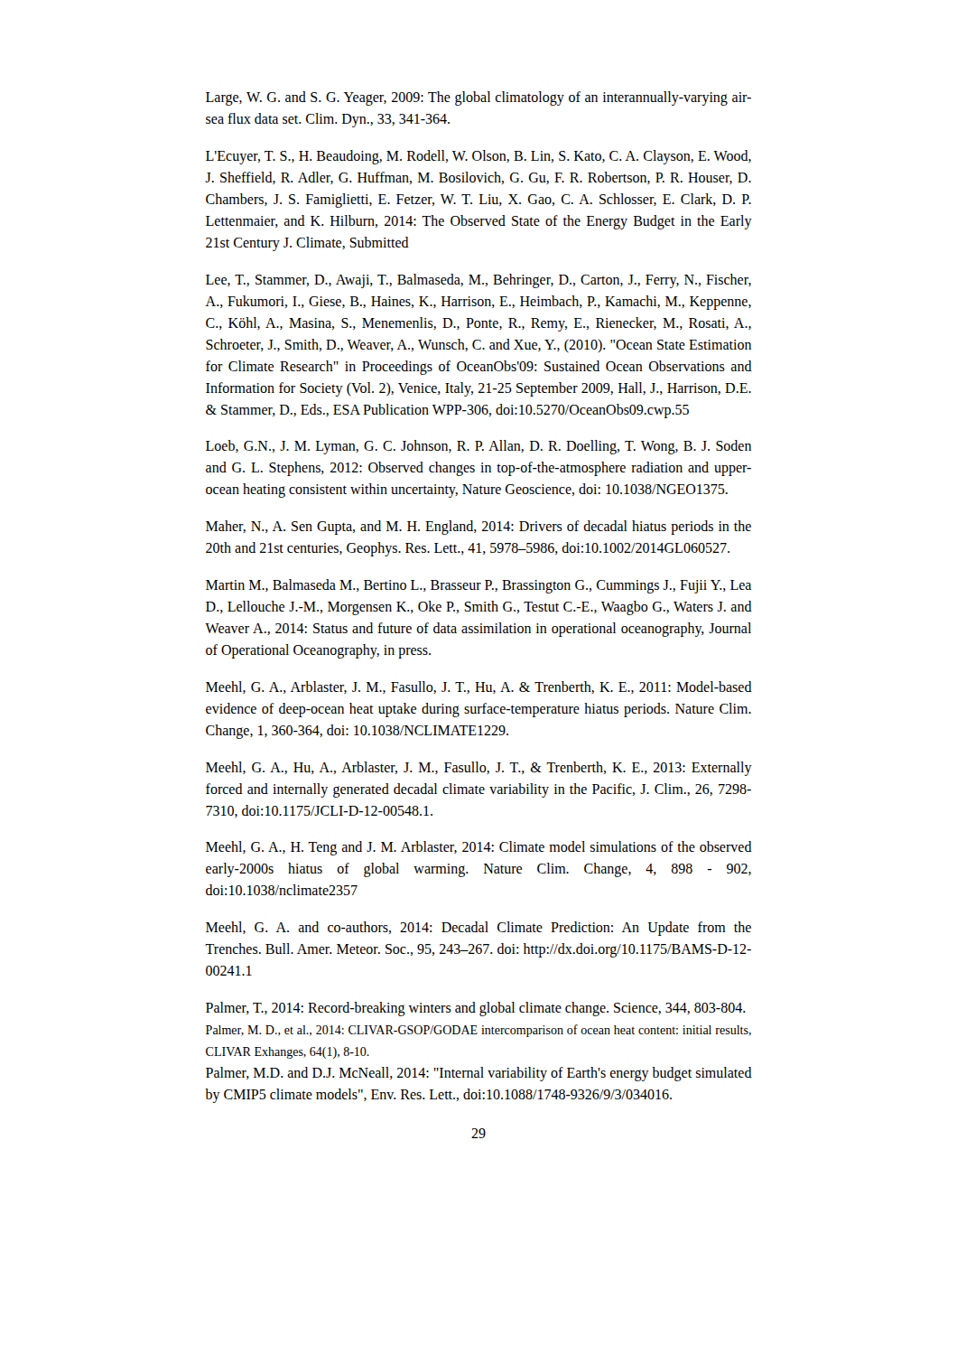Large, W. G. and S. G. Yeager, 2009: The global climatology of an interannually-varying air-sea flux data set. Clim. Dyn., 33, 341-364.
L'Ecuyer, T. S., H. Beaudoing, M. Rodell, W. Olson, B. Lin, S. Kato, C. A. Clayson, E. Wood, J. Sheffield, R. Adler, G. Huffman, M. Bosilovich, G. Gu, F. R. Robertson, P. R. Houser, D. Chambers, J. S. Famiglietti, E. Fetzer, W. T. Liu, X. Gao, C. A. Schlosser, E. Clark, D. P. Lettenmaier, and K. Hilburn, 2014: The Observed State of the Energy Budget in the Early 21st Century J. Climate, Submitted
Lee, T., Stammer, D., Awaji, T., Balmaseda, M., Behringer, D., Carton, J., Ferry, N., Fischer, A., Fukumori, I., Giese, B., Haines, K., Harrison, E., Heimbach, P., Kamachi, M., Keppenne, C., Köhl, A., Masina, S., Menemenlis, D., Ponte, R., Remy, E., Rienecker, M., Rosati, A., Schroeter, J., Smith, D., Weaver, A., Wunsch, C. and Xue, Y., (2010). "Ocean State Estimation for Climate Research" in Proceedings of OceanObs'09: Sustained Ocean Observations and Information for Society (Vol. 2), Venice, Italy, 21-25 September 2009, Hall, J., Harrison, D.E. & Stammer, D., Eds., ESA Publication WPP-306, doi:10.5270/OceanObs09.cwp.55
Loeb, G.N., J. M. Lyman, G. C. Johnson, R. P. Allan, D. R. Doelling, T. Wong, B. J. Soden and G. L. Stephens, 2012: Observed changes in top-of-the-atmosphere radiation and upper-ocean heating consistent within uncertainty, Nature Geoscience, doi: 10.1038/NGEO1375.
Maher, N., A. Sen Gupta, and M. H. England, 2014: Drivers of decadal hiatus periods in the 20th and 21st centuries, Geophys. Res. Lett., 41, 5978–5986, doi:10.1002/2014GL060527.
Martin M., Balmaseda M., Bertino L., Brasseur P., Brassington G., Cummings J., Fujii Y., Lea D., Lellouche J.-M., Morgensen K., Oke P., Smith G., Testut C.-E., Waagbo G., Waters J. and Weaver A., 2014: Status and future of data assimilation in operational oceanography, Journal of Operational Oceanography, in press.
Meehl, G. A., Arblaster, J. M., Fasullo, J. T., Hu, A. & Trenberth, K. E., 2011: Model-based evidence of deep-ocean heat uptake during surface-temperature hiatus periods. Nature Clim. Change, 1, 360-364, doi: 10.1038/NCLIMATE1229.
Meehl, G. A., Hu, A., Arblaster, J. M., Fasullo, J. T., & Trenberth, K. E., 2013: Externally forced and internally generated decadal climate variability in the Pacific, J. Clim., 26, 7298-7310, doi:10.1175/JCLI-D-12-00548.1.
Meehl, G. A., H. Teng and J. M. Arblaster, 2014: Climate model simulations of the observed early-2000s hiatus of global warming. Nature Clim. Change, 4, 898 - 902, doi:10.1038/nclimate2357
Meehl, G. A. and co-authors, 2014: Decadal Climate Prediction: An Update from the Trenches. Bull. Amer. Meteor. Soc., 95, 243–267. doi: http://dx.doi.org/10.1175/BAMS-D-12-00241.1
Palmer, T., 2014: Record-breaking winters and global climate change. Science, 344, 803-804.
Palmer, M. D., et al., 2014: CLIVAR-GSOP/GODAE intercomparison of ocean heat content: initial results, CLIVAR Exhanges, 64(1), 8-10.
Palmer, M.D. and D.J. McNeall, 2014: "Internal variability of Earth's energy budget simulated by CMIP5 climate models", Env. Res. Lett., doi:10.1088/1748-9326/9/3/034016.
29